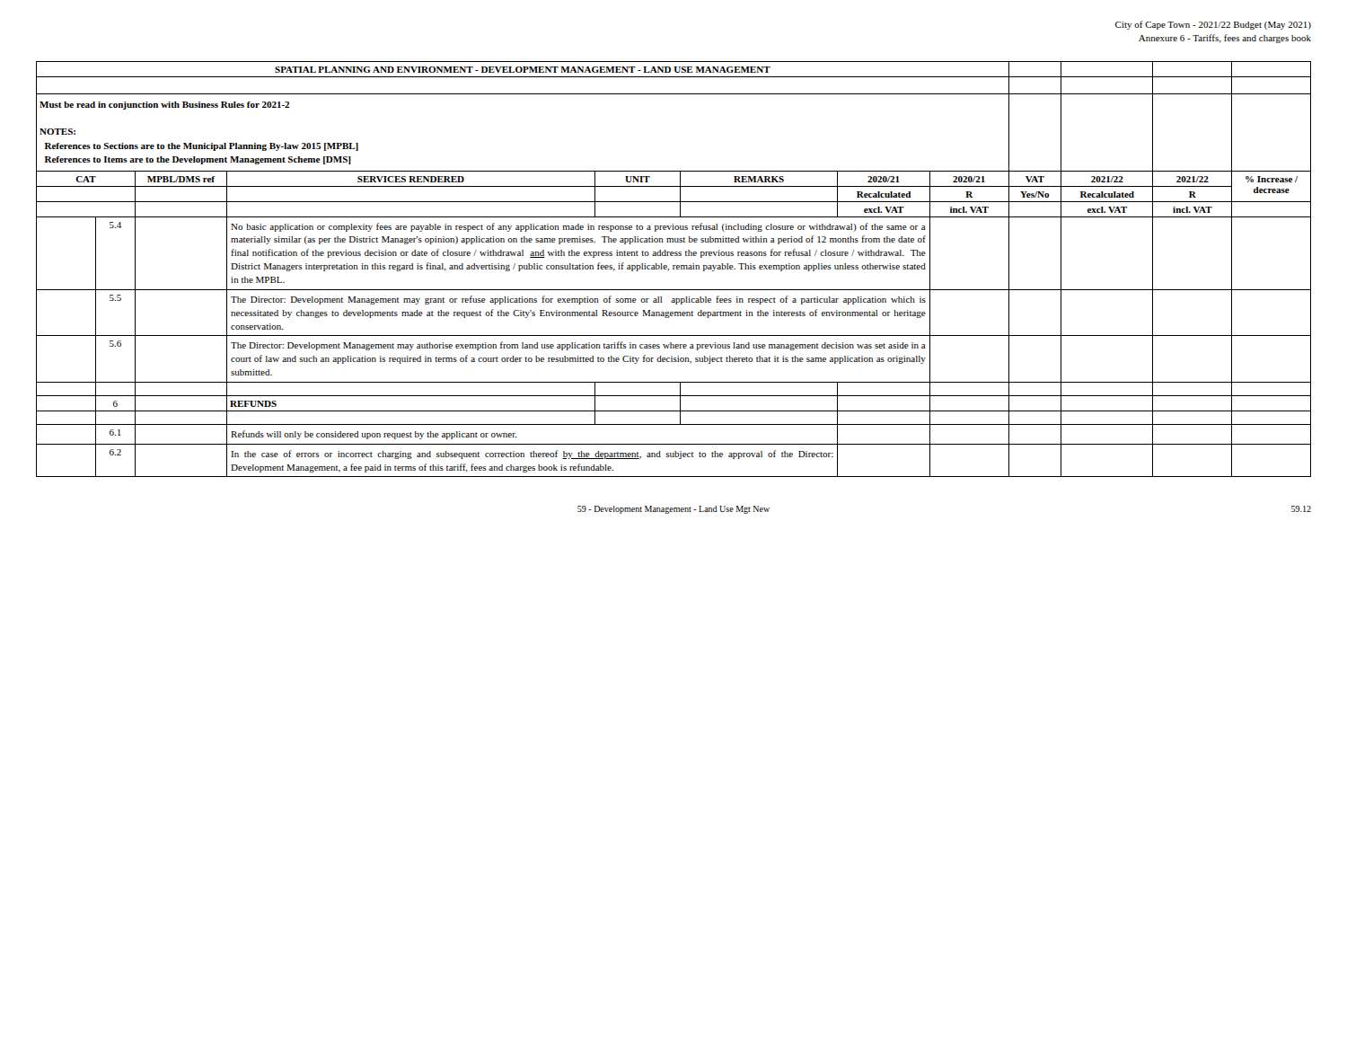City of Cape Town - 2021/22 Budget (May 2021)
Annexure 6 - Tariffs, fees and charges book
| SPATIAL PLANNING AND ENVIRONMENT - DEVELOPMENT MANAGEMENT - LAND USE MANAGEMENT | | | | |
| Must be read in conjunction with Business Rules for 2021-2 NOTES: References to Sections are to the Municipal Planning By-law 2015 [MPBL] References to Items are to the Development Management Scheme [DMS] | | | | |
| CAT | MPBL/DMS ref | SERVICES RENDERED | UNIT | REMARKS | 2020/21 | 2020/21 | VAT | 2021/22 | 2021/22 | % Increase / decrease |
| | | | | | Recalculated | R | Yes/No | Recalculated | R |
| | | | | | excl. VAT | incl. VAT | | excl. VAT | incl. VAT | |
| | 5.4 | | No basic application or complexity fees are payable in respect of any application made in response to a previous refusal (including closure or withdrawal) of the same or a materially similar (as per the District Manager's opinion) application on the same premises. The application must be submitted within a period of 12 months from the date of final notification of the previous decision or date of closure / withdrawal and with the express intent to address the previous reasons for refusal / closure / withdrawal. The District Managers interpretation in this regard is final, and advertising / public consultation fees, if applicable, remain payable. This exemption applies unless otherwise stated in the MPBL. | | | | | |
| | 5.5 | | The Director: Development Management may grant or refuse applications for exemption of some or all applicable fees in respect of a particular application which is necessitated by changes to developments made at the request of the City's Environmental Resource Management department in the interests of environmental or heritage conservation. | | | | | |
| | 5.6 | | The Director: Development Management may authorise exemption from land use application tariffs in cases where a previous land use management decision was set aside in a court of law and such an application is required in terms of a court order to be resubmitted to the City for decision, subject thereto that it is the same application as originally submitted. | | | | | |
| | 6 | | REFUNDS | | | | | | | | |
| | 6.1 | | Refunds will only be considered upon request by the applicant or owner. | | | | | | |
| | 6.2 | | In the case of errors or incorrect charging and subsequent correction thereof by the department , and subject to the approval of the Director: Development Management, a fee paid in terms of this tariff, fees and charges book is refundable. | | | | | | |
59 - Development Management - Land Use Mgt New
59.12